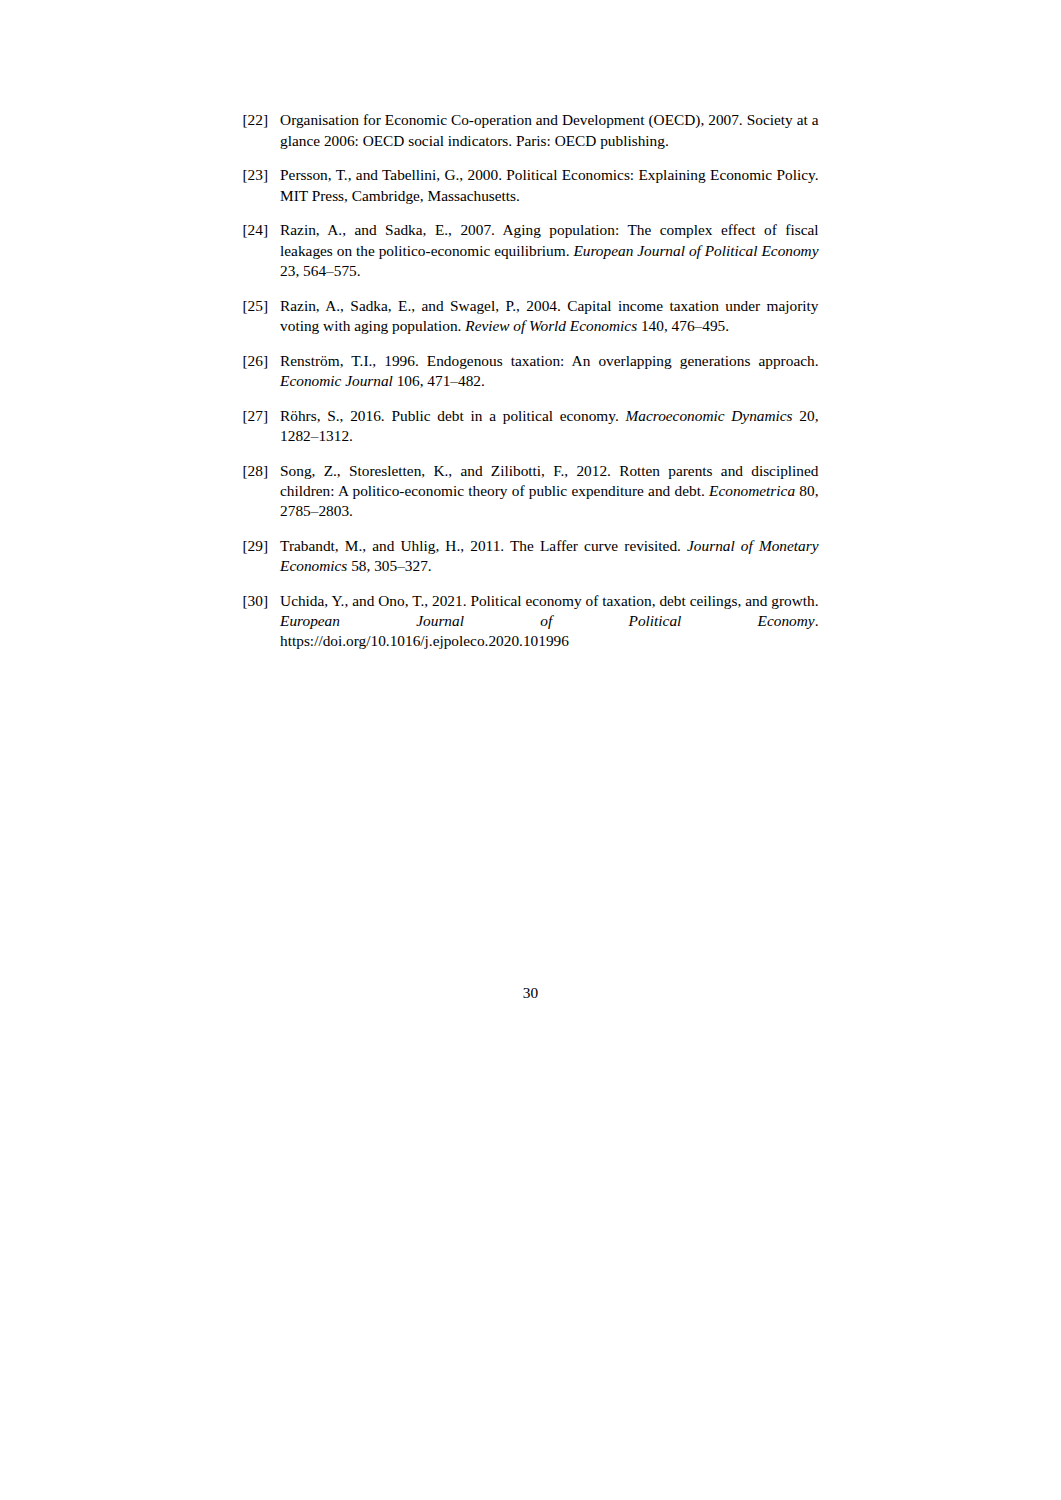[22] Organisation for Economic Co-operation and Development (OECD), 2007. Society at a glance 2006: OECD social indicators. Paris: OECD publishing.
[23] Persson, T., and Tabellini, G., 2000. Political Economics: Explaining Economic Policy. MIT Press, Cambridge, Massachusetts.
[24] Razin, A., and Sadka, E., 2007. Aging population: The complex effect of fiscal leakages on the politico-economic equilibrium. European Journal of Political Economy 23, 564–575.
[25] Razin, A., Sadka, E., and Swagel, P., 2004. Capital income taxation under majority voting with aging population. Review of World Economics 140, 476–495.
[26] Renström, T.I., 1996. Endogenous taxation: An overlapping generations approach. Economic Journal 106, 471–482.
[27] Röhrs, S., 2016. Public debt in a political economy. Macroeconomic Dynamics 20, 1282–1312.
[28] Song, Z., Storesletten, K., and Zilibotti, F., 2012. Rotten parents and disciplined children: A politico-economic theory of public expenditure and debt. Econometrica 80, 2785–2803.
[29] Trabandt, M., and Uhlig, H., 2011. The Laffer curve revisited. Journal of Monetary Economics 58, 305–327.
[30] Uchida, Y., and Ono, T., 2021. Political economy of taxation, debt ceilings, and growth. European Journal of Political Economy. https://doi.org/10.1016/j.ejpoleco.2020.101996
30